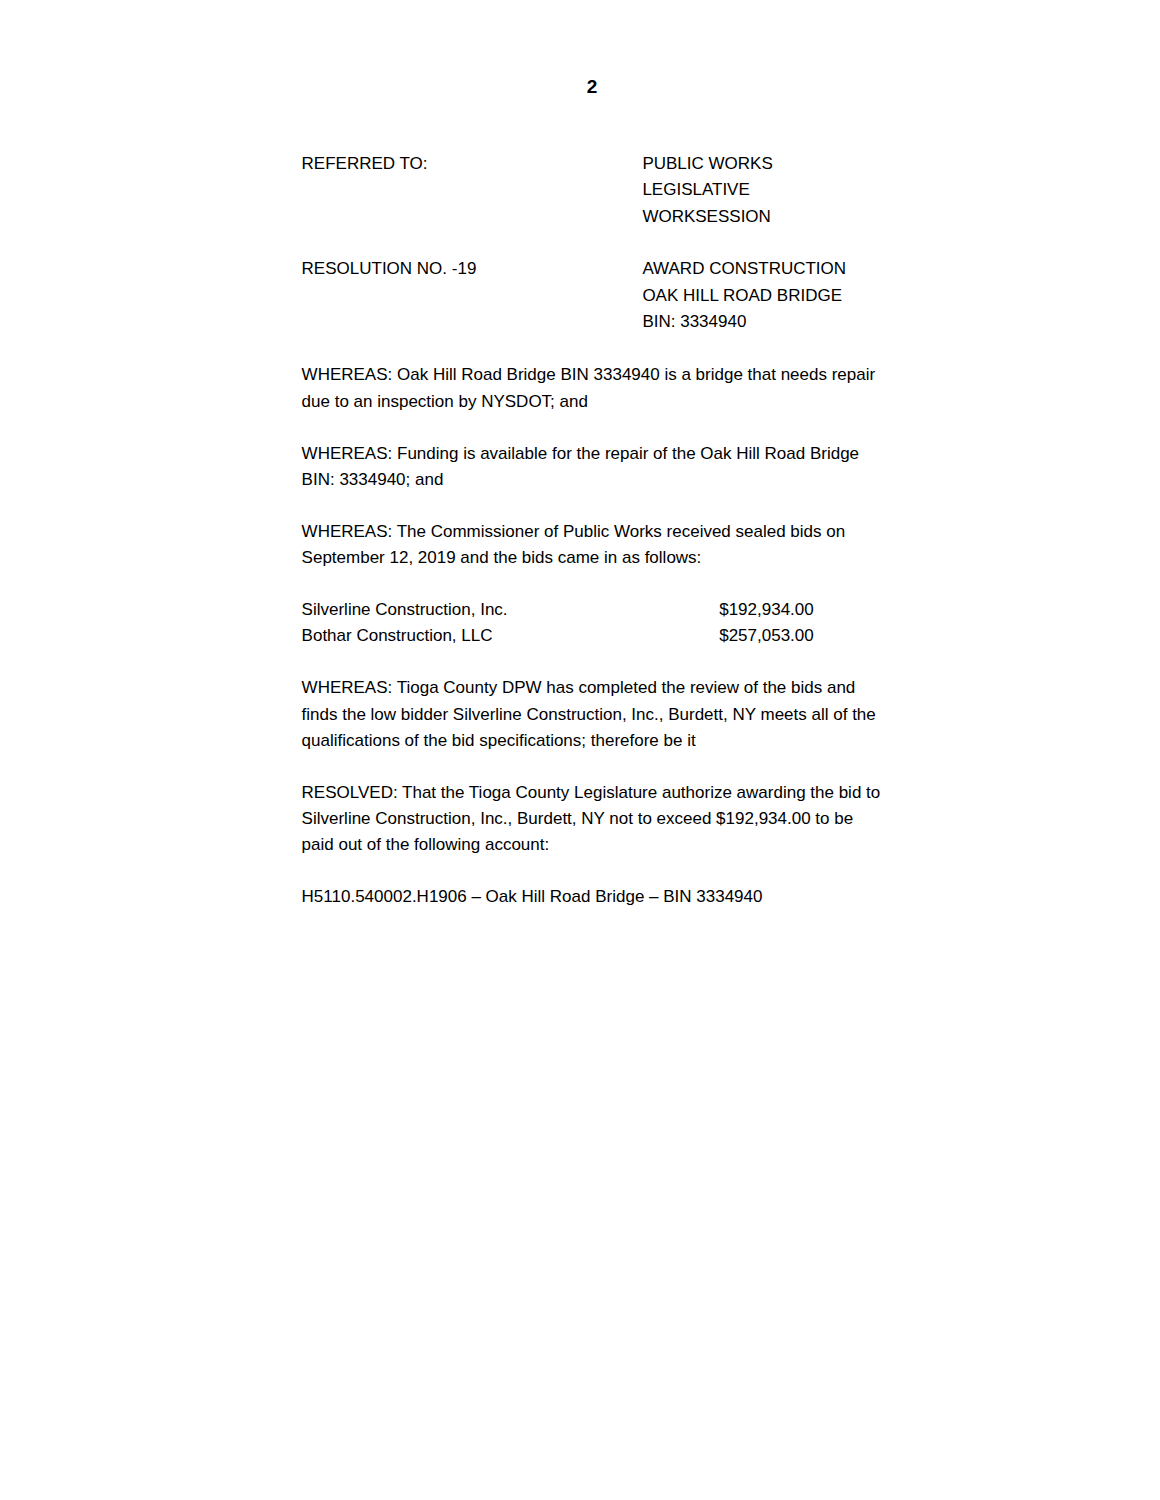2
REFERRED TO:
PUBLIC WORKS
LEGISLATIVE WORKSESSION
RESOLUTION NO. -19
AWARD CONSTRUCTION
OAK HILL ROAD BRIDGE
BIN: 3334940
WHEREAS: Oak Hill Road Bridge BIN 3334940 is a bridge that needs repair due to an inspection by NYSDOT; and
WHEREAS: Funding is available for the repair of the Oak Hill Road Bridge BIN: 3334940; and
WHEREAS: The Commissioner of Public Works received sealed bids on September 12, 2019 and the bids came in as follows:
Silverline Construction, Inc.
$192,934.00
Bothar Construction, LLC
$257,053.00
WHEREAS: Tioga County DPW has completed the review of the bids and finds the low bidder Silverline Construction, Inc., Burdett, NY meets all of the qualifications of the bid specifications; therefore be it
RESOLVED: That the Tioga County Legislature authorize awarding the bid to Silverline Construction, Inc., Burdett, NY not to exceed $192,934.00 to be paid out of the following account:
H5110.540002.H1906 – Oak Hill Road Bridge – BIN 3334940